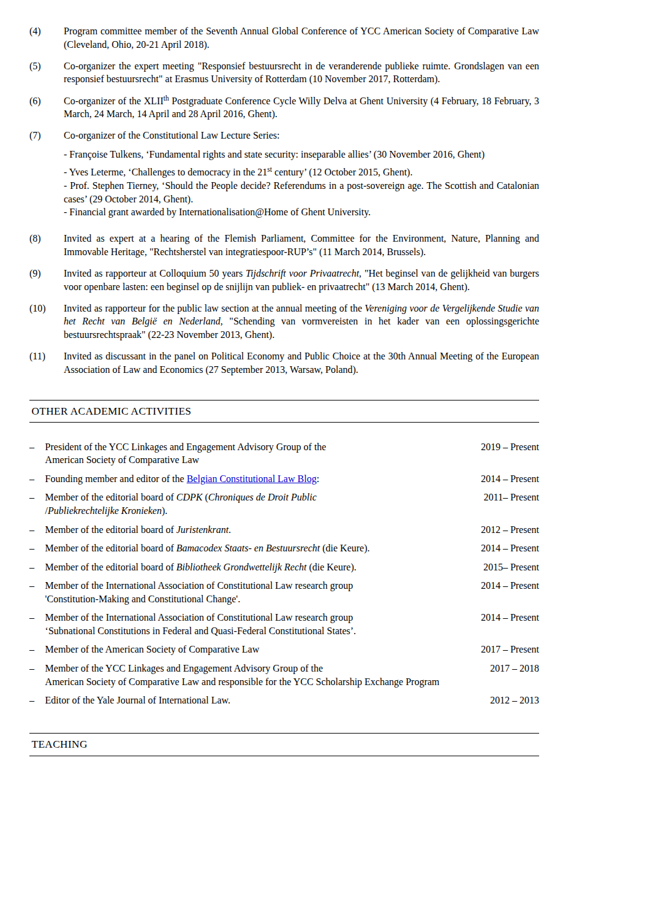(4) Program committee member of the Seventh Annual Global Conference of YCC American Society of Comparative Law (Cleveland, Ohio, 20-21 April 2018).
(5) Co-organizer the expert meeting "Responsief bestuursrecht in de veranderende publieke ruimte. Grondslagen van een responsief bestuursrecht" at Erasmus University of Rotterdam (10 November 2017, Rotterdam).
(6) Co-organizer of the XLIIth Postgraduate Conference Cycle Willy Delva at Ghent University (4 February, 18 February, 3 March, 24 March, 14 April and 28 April 2016, Ghent).
(7) Co-organizer of the Constitutional Law Lecture Series:
- Françoise Tulkens, ‘Fundamental rights and state security: inseparable allies’ (30 November 2016, Ghent)
- Yves Leterme, ‘Challenges to democracy in the 21st century’ (12 October 2015, Ghent).
- Prof. Stephen Tierney, ‘Should the People decide? Referendums in a post-sovereign age. The Scottish and Catalonian cases’ (29 October 2014, Ghent).
- Financial grant awarded by Internationalisation@Home of Ghent University.
(8) Invited as expert at a hearing of the Flemish Parliament, Committee for the Environment, Nature, Planning and Immovable Heritage, "Rechtsherstel van integratiespoor-RUP’s" (11 March 2014, Brussels).
(9) Invited as rapporteur at Colloquium 50 years Tijdschrift voor Privaatrecht, "Het beginsel van de gelijkheid van burgers voor openbare lasten: een beginsel op de snijlijn van publiek- en privaatrecht" (13 March 2014, Ghent).
(10) Invited as rapporteur for the public law section at the annual meeting of the Vereniging voor de Vergelijkende Studie van het Recht van België en Nederland, "Schending van vormvereisten in het kader van een oplossingsgerichte bestuursrechtspraak" (22-23 November 2013, Ghent).
(11) Invited as discussant in the panel on Political Economy and Public Choice at the 30th Annual Meeting of the European Association of Law and Economics (27 September 2013, Warsaw, Poland).
OTHER ACADEMIC ACTIVITIES
| – | President of the YCC Linkages and Engagement Advisory Group of the American Society of Comparative Law | 2019 – Present |
| – | Founding member and editor of the Belgian Constitutional Law Blog : | 2014 – Present |
| – | Member of the editorial board of CDPK ( Chroniques de Droit Public / Publiekrechtelijke Kronieken ). | 2011– Present |
| – | Member of the editorial board of Juristenkrant . | 2012 – Present |
| – | Member of the editorial board of Bamacodex Staats- en Bestuursrecht (die Keure). | 2014 – Present |
| – | Member of the editorial board of Bibliotheek Grondwettelijk Recht (die Keure). | 2015– Present |
| – | Member of the International Association of Constitutional Law research group 'Constitution-Making and Constitutional Change'. | 2014 – Present |
| – | Member of the International Association of Constitutional Law research group ‘Subnational Constitutions in Federal and Quasi-Federal Constitutional States’. | 2014 – Present |
| – | Member of the American Society of Comparative Law | 2017 – Present |
| – | Member of the YCC Linkages and Engagement Advisory Group of the American Society of Comparative Law and responsible for the YCC Scholarship Exchange Program | 2017 – 2018 |
| – | Editor of the Yale Journal of International Law. | 2012 – 2013 |
TEACHING